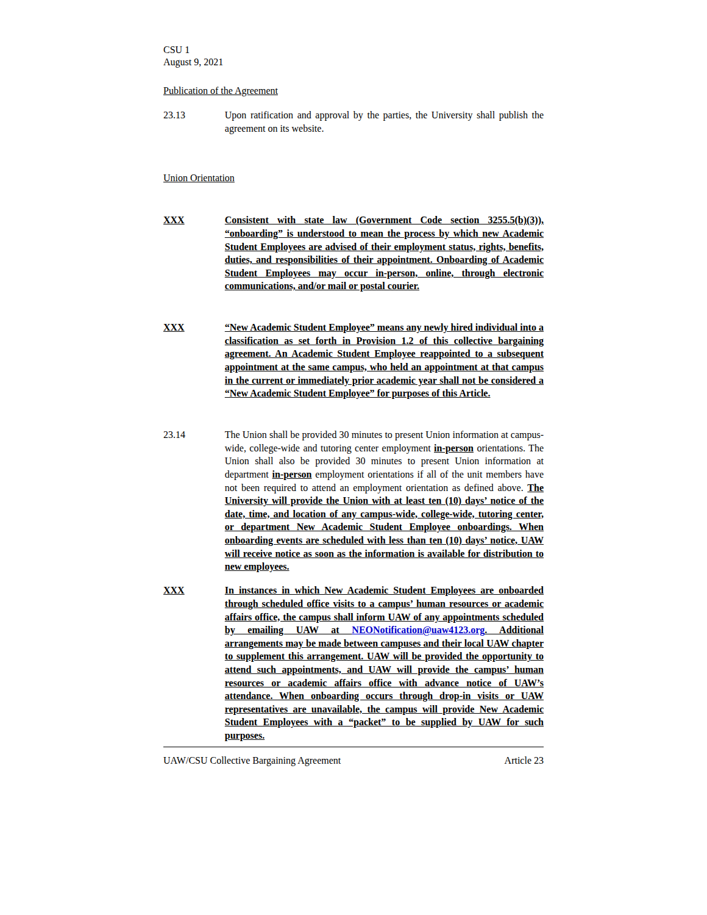CSU 1
August 9, 2021
Publication of the Agreement
23.13
Upon ratification and approval by the parties, the University shall publish the agreement on its website.
Union Orientation
XXX
Consistent with state law (Government Code section 3255.5(b)(3)), “onboarding” is understood to mean the process by which new Academic Student Employees are advised of their employment status, rights, benefits, duties, and responsibilities of their appointment. Onboarding of Academic Student Employees may occur in-person, online, through electronic communications, and/or mail or postal courier.
XXX
“New Academic Student Employee” means any newly hired individual into a classification as set forth in Provision 1.2 of this collective bargaining agreement. An Academic Student Employee reappointed to a subsequent appointment at the same campus, who held an appointment at that campus in the current or immediately prior academic year shall not be considered a “New Academic Student Employee” for purposes of this Article.
23.14
The Union shall be provided 30 minutes to present Union information at campus-wide, college-wide and tutoring center employment in-person orientations. The Union shall also be provided 30 minutes to present Union information at department in-person employment orientations if all of the unit members have not been required to attend an employment orientation as defined above. The University will provide the Union with at least ten (10) days’ notice of the date, time, and location of any campus-wide, college-wide, tutoring center, or department New Academic Student Employee onboardings. When onboarding events are scheduled with less than ten (10) days’ notice, UAW will receive notice as soon as the information is available for distribution to new employees.
XXX
In instances in which New Academic Student Employees are onboarded through scheduled office visits to a campus’ human resources or academic affairs office, the campus shall inform UAW of any appointments scheduled by emailing UAW at NEONotification@uaw4123.org. Additional arrangements may be made between campuses and their local UAW chapter to supplement this arrangement. UAW will be provided the opportunity to attend such appointments, and UAW will provide the campus’ human resources or academic affairs office with advance notice of UAW’s attendance. When onboarding occurs through drop-in visits or UAW representatives are unavailable, the campus will provide New Academic Student Employees with a “packet” to be supplied by UAW for such purposes.
UAW/CSU Collective Bargaining Agreement
Article 23